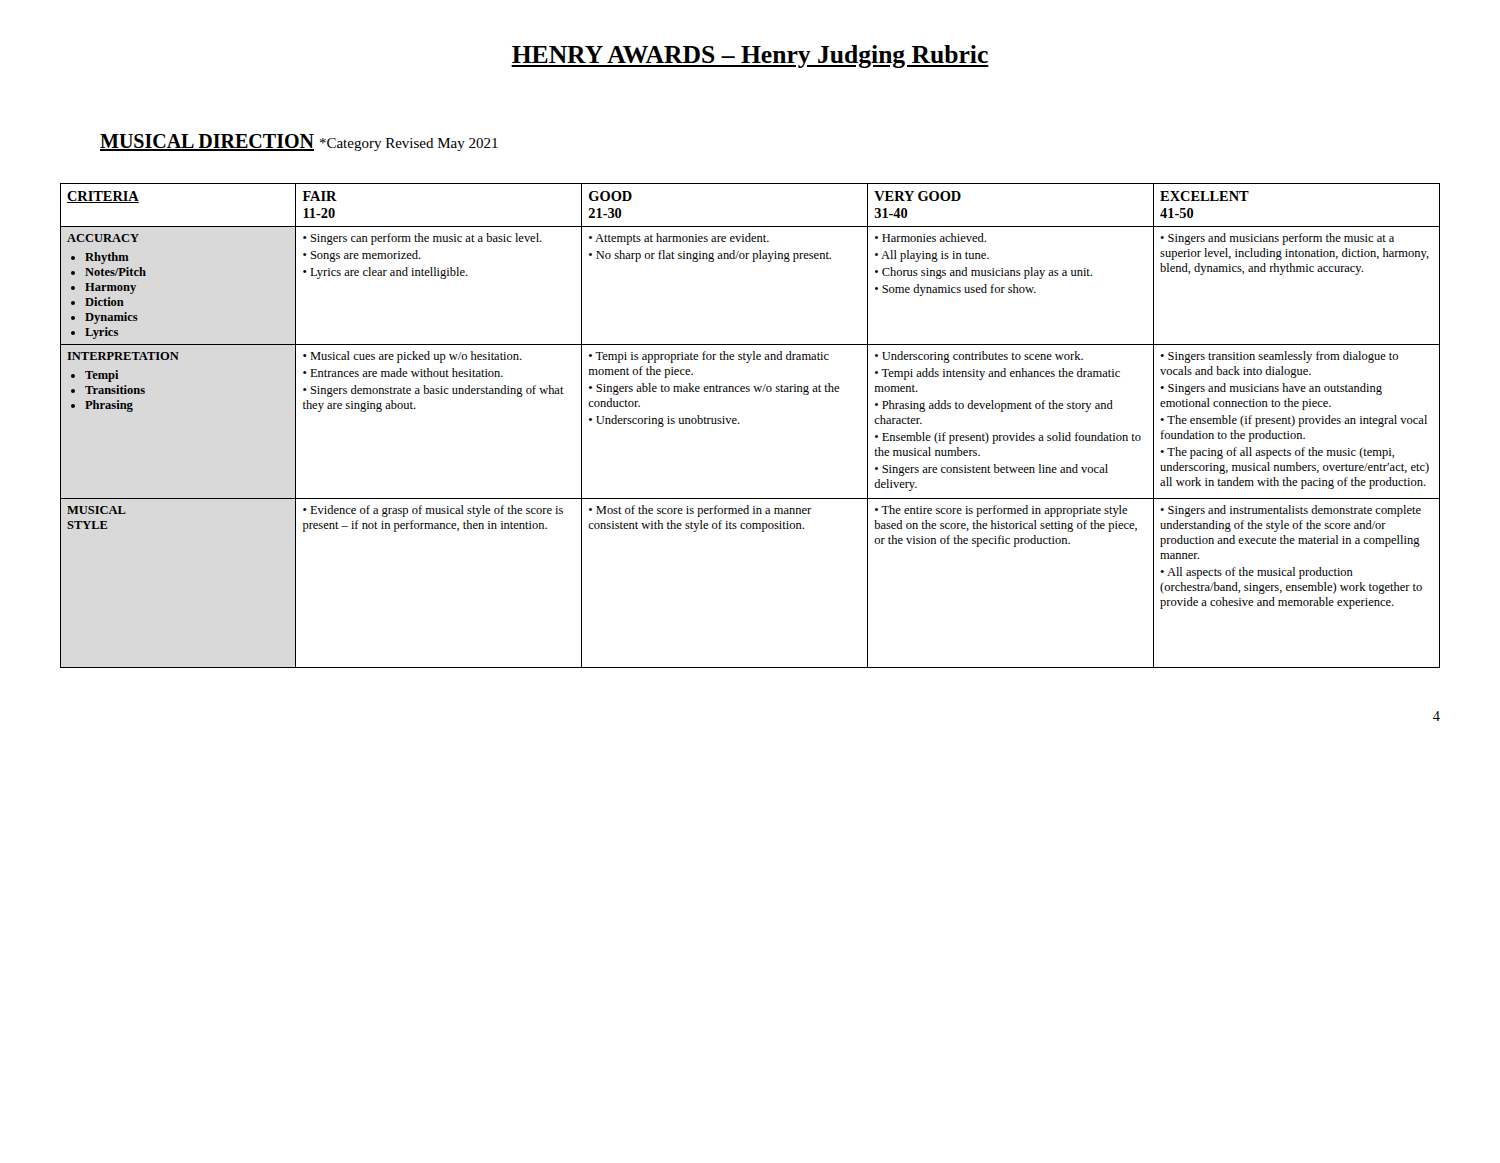HENRY AWARDS – Henry Judging Rubric
MUSICAL DIRECTION *Category Revised May 2021
| CRITERIA | FAIR 11-20 | GOOD 21-30 | VERY GOOD 31-40 | EXCELLENT 41-50 |
| --- | --- | --- | --- | --- |
| ACCURACY Rhythm Notes/Pitch Harmony Diction Dynamics Lyrics | • Singers can perform the music at a basic level. • Songs are memorized. • Lyrics are clear and intelligible. | • Attempts at harmonies are evident. • No sharp or flat singing and/or playing present. | • Harmonies achieved. • All playing is in tune. • Chorus sings and musicians play as a unit. • Some dynamics used for show. | • Singers and musicians perform the music at a superior level, including intonation, diction, harmony, blend, dynamics, and rhythmic accuracy. |
| INTERPRETATION Tempi Transitions Phrasing | • Musical cues are picked up w/o hesitation. • Entrances are made without hesitation. • Singers demonstrate a basic understanding of what they are singing about. | • Tempi is appropriate for the style and dramatic moment of the piece. • Singers able to make entrances w/o staring at the conductor. • Underscoring is unobtrusive. | • Underscoring contributes to scene work. • Tempi adds intensity and enhances the dramatic moment. • Phrasing adds to development of the story and character. • Ensemble (if present) provides a solid foundation to the musical numbers. • Singers are consistent between line and vocal delivery. | • Singers transition seamlessly from dialogue to vocals and back into dialogue. • Singers and musicians have an outstanding emotional connection to the piece. • The ensemble (if present) provides an integral vocal foundation to the production. • The pacing of all aspects of the music (tempi, underscoring, musical numbers, overture/entr′act, etc) all work in tandem with the pacing of the production. |
| MUSICAL STYLE | • Evidence of a grasp of musical style of the score is present – if not in performance, then in intention. | • Most of the score is performed in a manner consistent with the style of its composition. | • The entire score is performed in appropriate style based on the score, the historical setting of the piece, or the vision of the specific production. | • Singers and instrumentalists demonstrate complete understanding of the style of the score and/or production and execute the material in a compelling manner. • All aspects of the musical production (orchestra/band, singers, ensemble) work together to provide a cohesive and memorable experience. |
4